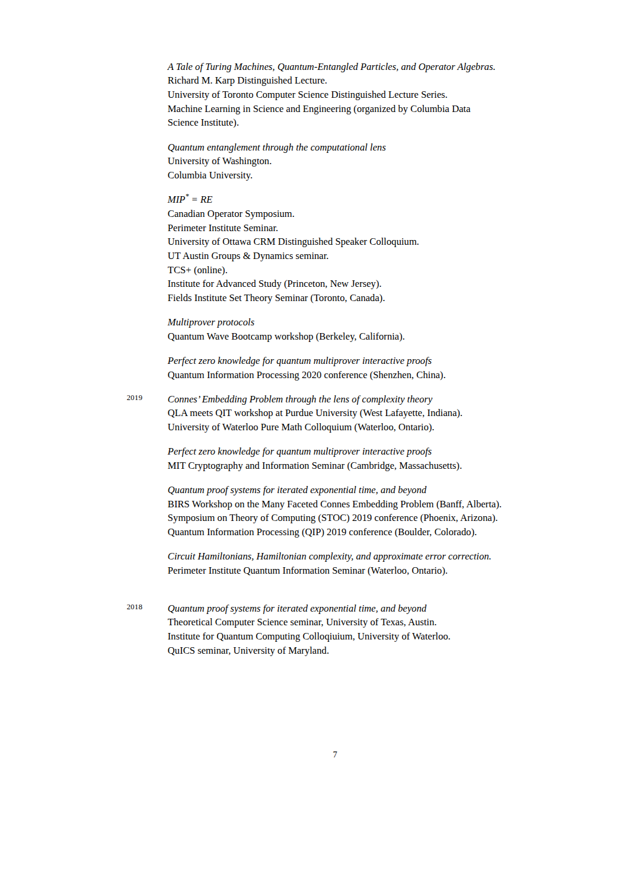A Tale of Turing Machines, Quantum-Entangled Particles, and Operator Algebras.
Richard M. Karp Distinguished Lecture.
University of Toronto Computer Science Distinguished Lecture Series.
Machine Learning in Science and Engineering (organized by Columbia Data Science Institute).
Quantum entanglement through the computational lens
University of Washington.
Columbia University.
MIP* = RE
Canadian Operator Symposium.
Perimeter Institute Seminar.
University of Ottawa CRM Distinguished Speaker Colloquium.
UT Austin Groups & Dynamics seminar.
TCS+ (online).
Institute for Advanced Study (Princeton, New Jersey).
Fields Institute Set Theory Seminar (Toronto, Canada).
Multiprover protocols
Quantum Wave Bootcamp workshop (Berkeley, California).
Perfect zero knowledge for quantum multiprover interactive proofs
Quantum Information Processing 2020 conference (Shenzhen, China).
2019
Connes’ Embedding Problem through the lens of complexity theory
QLA meets QIT workshop at Purdue University (West Lafayette, Indiana).
University of Waterloo Pure Math Colloquium (Waterloo, Ontario).
Perfect zero knowledge for quantum multiprover interactive proofs
MIT Cryptography and Information Seminar (Cambridge, Massachusetts).
Quantum proof systems for iterated exponential time, and beyond
BIRS Workshop on the Many Faceted Connes Embedding Problem (Banff, Alberta).
Symposium on Theory of Computing (STOC) 2019 conference (Phoenix, Arizona).
Quantum Information Processing (QIP) 2019 conference (Boulder, Colorado).
Circuit Hamiltonians, Hamiltonian complexity, and approximate error correction.
Perimeter Institute Quantum Information Seminar (Waterloo, Ontario).
2018
Quantum proof systems for iterated exponential time, and beyond
Theoretical Computer Science seminar, University of Texas, Austin.
Institute for Quantum Computing Colloqiuium, University of Waterloo.
QuICS seminar, University of Maryland.
7